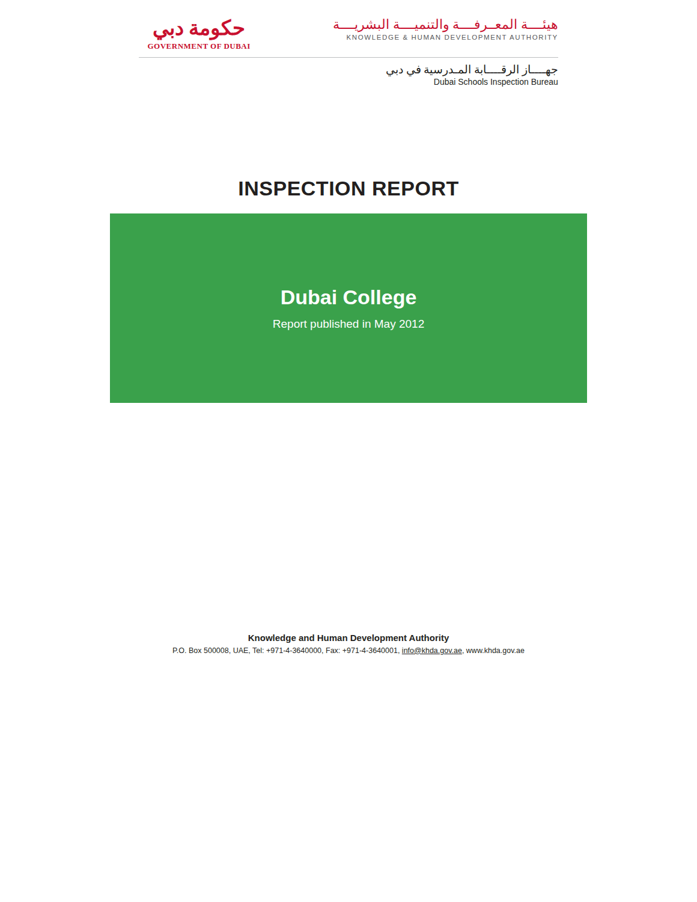حكومة دبي
GOVERNMENT OF DUBAI
هيئــــة المعــرفــــة والتنميــــة البشريــــة
KNOWLEDGE & HUMAN DEVELOPMENT AUTHORITY
جهــــاز الرقــــابة المـدرسية في دبي
Dubai Schools Inspection Bureau
INSPECTION REPORT
Dubai College
Report published in May 2012
Knowledge and Human Development Authority
P.O. Box 500008, UAE, Tel: +971-4-3640000, Fax: +971-4-3640001, info@khda.gov.ae, www.khda.gov.ae